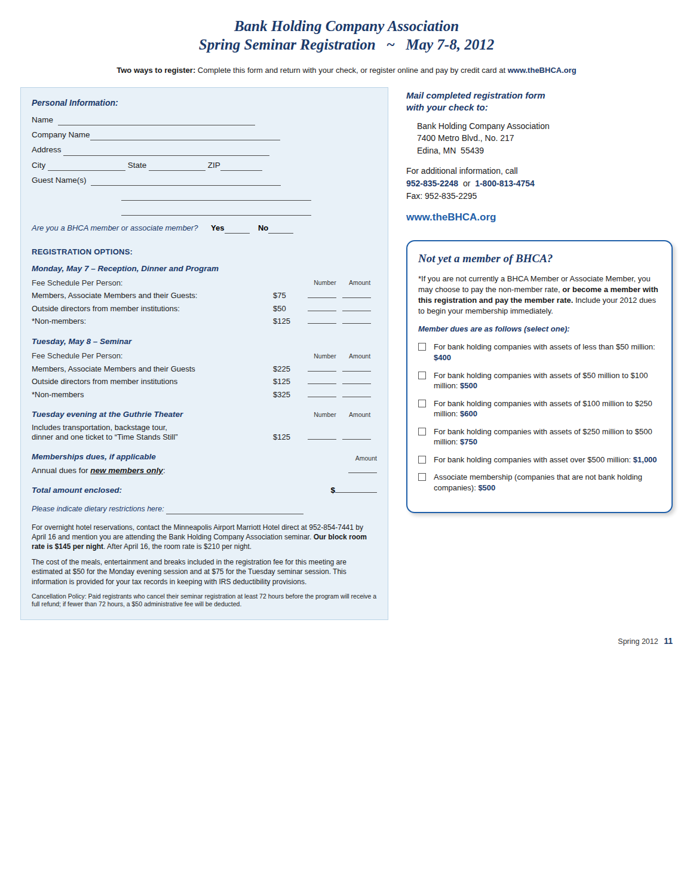Bank Holding Company Association Spring Seminar Registration ~ May 7-8, 2012
Two ways to register: Complete this form and return with your check, or register online and pay by credit card at www.theBHCA.org
Personal Information:
Name
Company Name
Address
City State ZIP
Guest Name(s)
Are you a BHCA member or associate member? Yes No
REGISTRATION OPTIONS:
Monday, May 7 – Reception, Dinner and Program
| Fee Schedule Per Person: | | Number | Amount |
| --- | --- | --- | --- |
| Members, Associate Members and their Guests: | $75 | | |
| Outside directors from member institutions: | $50 | | |
| *Non-members: | $125 | | |
Tuesday, May 8 – Seminar
| Fee Schedule Per Person: | | Number | Amount |
| --- | --- | --- | --- |
| Members, Associate Members and their Guests | $225 | | |
| Outside directors from member institutions | $125 | | |
| *Non-members | $325 | | |
| Tuesday evening at the Guthrie Theater | | Number | Amount |
| --- | --- | --- | --- |
| Includes transportation, backstage tour, dinner and one ticket to “Time Stands Still” | $125 | | |
Memberships dues, if applicable Amount
Annual dues for new members only:
Total amount enclosed: $
Please indicate dietary restrictions here:
For overnight hotel reservations, contact the Minneapolis Airport Marriott Hotel direct at 952-854-7441 by April 16 and mention you are attending the Bank Holding Company Association seminar. Our block room rate is $145 per night. After April 16, the room rate is $210 per night.
The cost of the meals, entertainment and breaks included in the registration fee for this meeting are estimated at $50 for the Monday evening session and at $75 for the Tuesday seminar session. This information is provided for your tax records in keeping with IRS deductibility provisions.
Cancellation Policy: Paid registrants who cancel their seminar registration at least 72 hours before the program will receive a full refund; if fewer than 72 hours, a $50 administrative fee will be deducted.
Mail completed registration form
with your check to:
Bank Holding Company Association
7400 Metro Blvd., No. 217
Edina, MN 55439
For additional information, call
952-835-2248 or 1-800-813-4754
Fax: 952-835-2295
www.theBHCA.org
Not yet a member of BHCA?
*If you are not currently a BHCA Member or Associate Member, you may choose to pay the non-member rate, or become a member with this registration and pay the member rate. Include your 2012 dues to begin your membership immediately.
Member dues are as follows (select one):
For bank holding companies with assets of less than $50 million: $400
For bank holding companies with assets of $50 million to $100 million: $500
For bank holding companies with assets of $100 million to $250 million: $600
For bank holding companies with assets of $250 million to $500 million: $750
For bank holding companies with asset over $500 million: $1,000
Associate membership (companies that are not bank holding companies): $500
Spring 2012 11